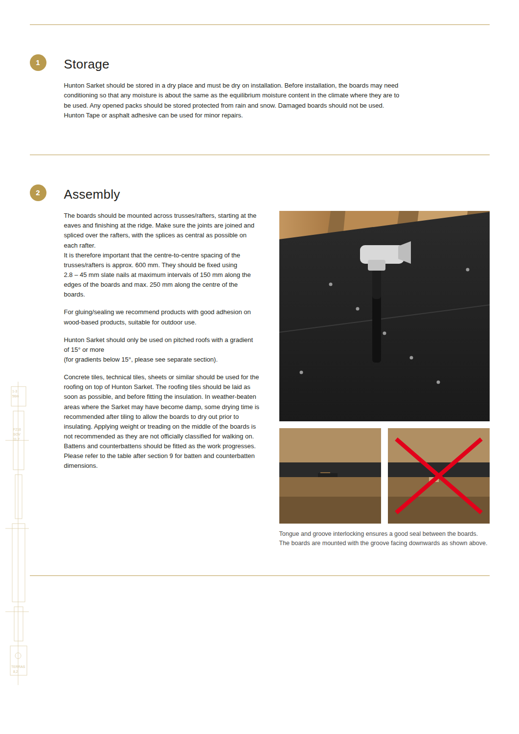1-3 56m F216 SOV 11,7 TERRAS 8,2
1
Storage
Hunton Sarket should be stored in a dry place and must be dry on installation. Before installation, the boards may need conditioning so that any moisture is about the same as the equilibrium moisture content in the climate where they are to be used. Any opened packs should be stored protected from rain and snow. Damaged boards should not be used. Hunton Tape or asphalt adhesive can be used for minor repairs.
2
Assembly
The boards should be mounted across trusses/rafters, starting at the eaves and finishing at the ridge. Make sure the joints are joined and spliced over the rafters, with the splices as central as possible on each rafter.
It is therefore important that the centre-to-centre spacing of the trusses/rafters is approx. 600 mm. They should be fixed using
2.8 – 45 mm slate nails at maximum intervals of 150 mm along the edges of the boards and max. 250 mm along the centre of the boards.
For gluing/sealing we recommend products with good adhesion on wood-based products, suitable for outdoor use.
Hunton Sarket should only be used on pitched roofs with a gradient of 15° or more
(for gradients below 15°, please see separate section).
Concrete tiles, technical tiles, sheets or similar should be used for the roofing on top of Hunton Sarket. The roofing tiles should be laid as soon as possible, and before fitting the insulation. In weather-beaten areas where the Sarket may have become damp, some drying time is recommended after tiling to allow the boards to dry out prior to insulating. Applying weight or treading on the middle of the boards is not recommended as they are not officially classified for walking on. Battens and counterbattens should be fitted as the work progresses. Please refer to the table after section 9 for batten and counterbatten dimensions.
Tongue and groove interlocking ensures a good seal between the boards. The boards are mounted with the groove facing downwards as shown above.